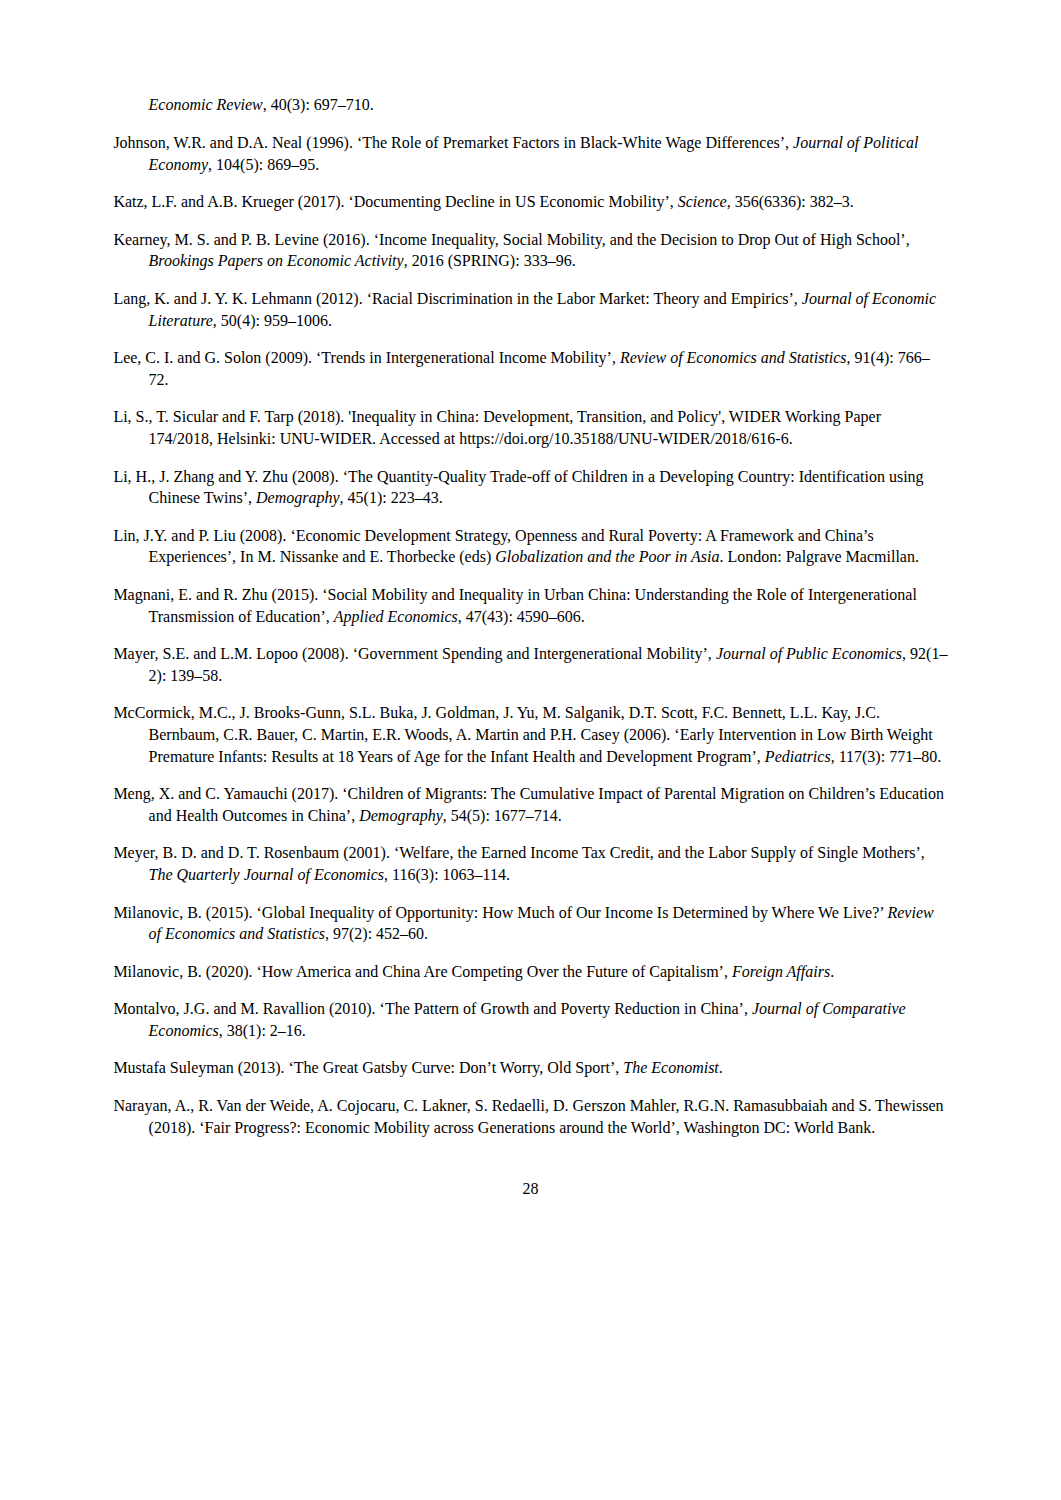Economic Review, 40(3): 697–710.
Johnson, W.R. and D.A. Neal (1996). ‘The Role of Premarket Factors in Black-White Wage Differences’, Journal of Political Economy, 104(5): 869–95.
Katz, L.F. and A.B. Krueger (2017). ‘Documenting Decline in US Economic Mobility’, Science, 356(6336): 382–3.
Kearney, M. S. and P. B. Levine (2016). ‘Income Inequality, Social Mobility, and the Decision to Drop Out of High School’, Brookings Papers on Economic Activity, 2016 (SPRING): 333–96.
Lang, K. and J. Y. K. Lehmann (2012). ‘Racial Discrimination in the Labor Market: Theory and Empirics’, Journal of Economic Literature, 50(4): 959–1006.
Lee, C. I. and G. Solon (2009). ‘Trends in Intergenerational Income Mobility’, Review of Economics and Statistics, 91(4): 766–72.
Li, S., T. Sicular and F. Tarp (2018). 'Inequality in China: Development, Transition, and Policy', WIDER Working Paper 174/2018, Helsinki: UNU-WIDER. Accessed at https://doi.org/10.35188/UNU-WIDER/2018/616-6.
Li, H., J. Zhang and Y. Zhu (2008). ‘The Quantity-Quality Trade-off of Children in a Developing Country: Identification using Chinese Twins’, Demography, 45(1): 223–43.
Lin, J.Y. and P. Liu (2008). ‘Economic Development Strategy, Openness and Rural Poverty: A Framework and China’s Experiences’, In M. Nissanke and E. Thorbecke (eds) Globalization and the Poor in Asia. London: Palgrave Macmillan.
Magnani, E. and R. Zhu (2015). ‘Social Mobility and Inequality in Urban China: Understanding the Role of Intergenerational Transmission of Education’, Applied Economics, 47(43): 4590–606.
Mayer, S.E. and L.M. Lopoo (2008). ‘Government Spending and Intergenerational Mobility’, Journal of Public Economics, 92(1–2): 139–58.
McCormick, M.C., J. Brooks-Gunn, S.L. Buka, J. Goldman, J. Yu, M. Salganik, D.T. Scott, F.C. Bennett, L.L. Kay, J.C. Bernbaum, C.R. Bauer, C. Martin, E.R. Woods, A. Martin and P.H. Casey (2006). ‘Early Intervention in Low Birth Weight Premature Infants: Results at 18 Years of Age for the Infant Health and Development Program’, Pediatrics, 117(3): 771–80.
Meng, X. and C. Yamauchi (2017). ‘Children of Migrants: The Cumulative Impact of Parental Migration on Children’s Education and Health Outcomes in China’, Demography, 54(5): 1677–714.
Meyer, B. D. and D. T. Rosenbaum (2001). ‘Welfare, the Earned Income Tax Credit, and the Labor Supply of Single Mothers’, The Quarterly Journal of Economics, 116(3): 1063–114.
Milanovic, B. (2015). ‘Global Inequality of Opportunity: How Much of Our Income Is Determined by Where We Live?’ Review of Economics and Statistics, 97(2): 452–60.
Milanovic, B. (2020). ‘How America and China Are Competing Over the Future of Capitalism’, Foreign Affairs.
Montalvo, J.G. and M. Ravallion (2010). ‘The Pattern of Growth and Poverty Reduction in China’, Journal of Comparative Economics, 38(1): 2–16.
Mustafa Suleyman (2013). ‘The Great Gatsby Curve: Don’t Worry, Old Sport’, The Economist.
Narayan, A., R. Van der Weide, A. Cojocaru, C. Lakner, S. Redaelli, D. Gerszon Mahler, R.G.N. Ramasubbaiah and S. Thewissen (2018). ‘Fair Progress?: Economic Mobility across Generations around the World’, Washington DC: World Bank.
28